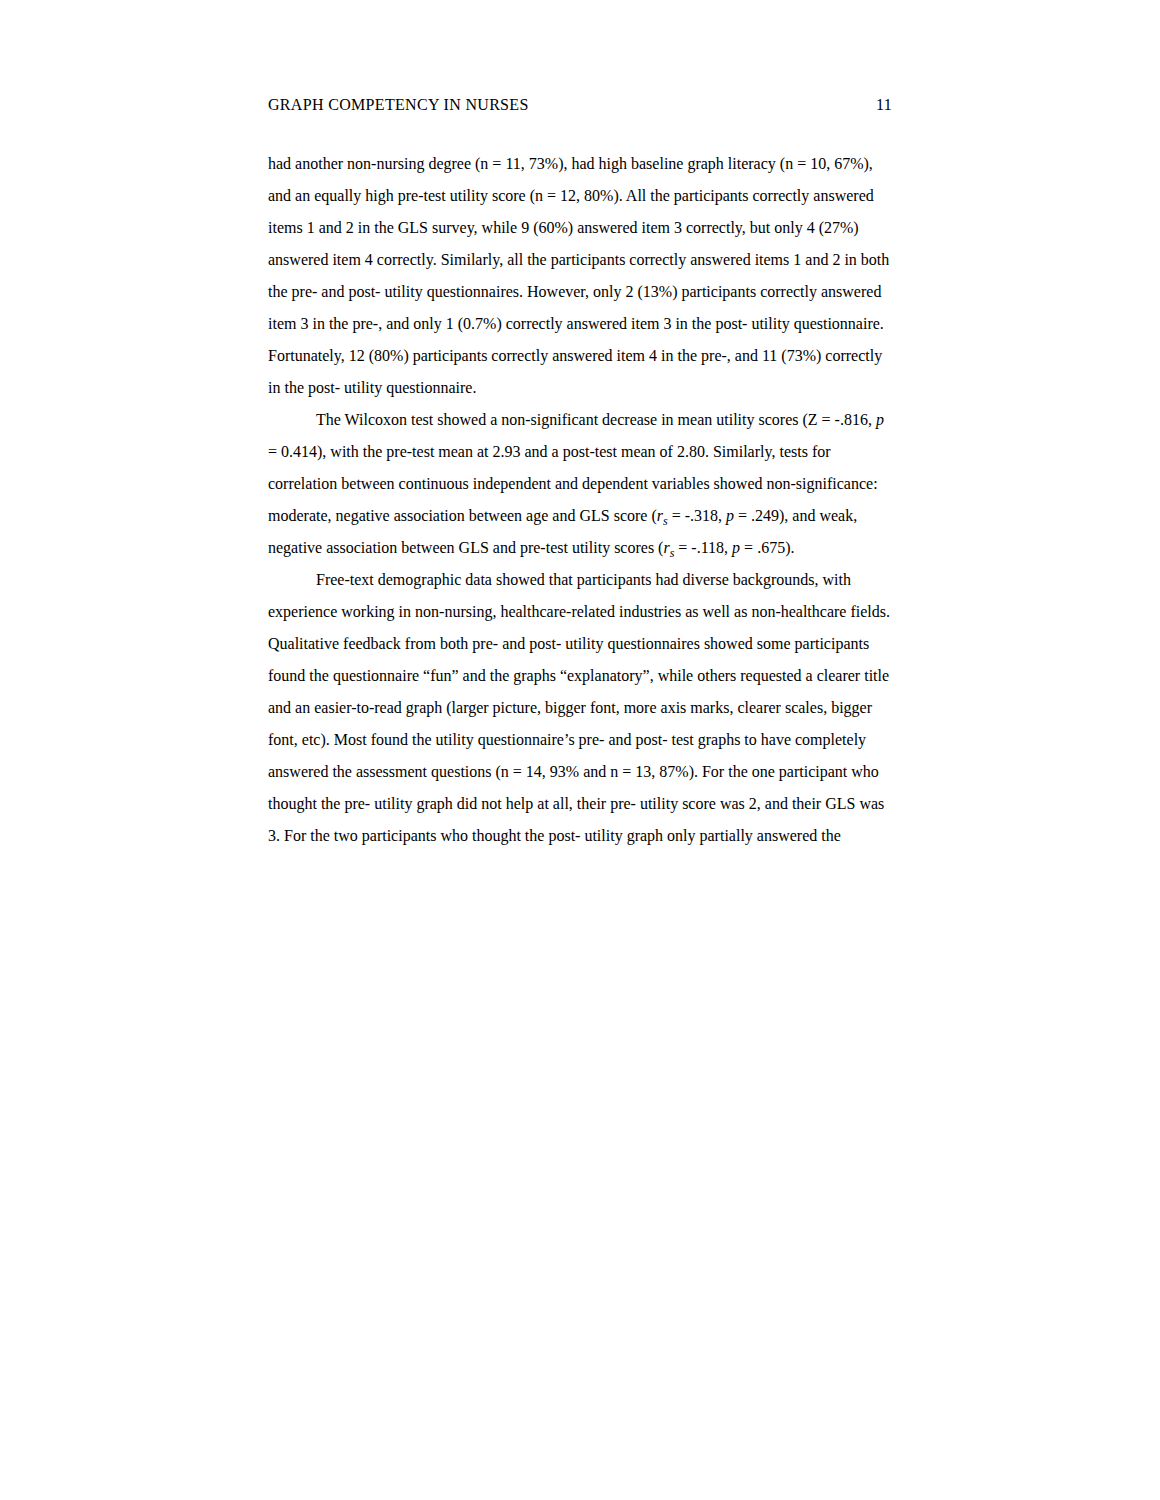Graph Competency in Nurses 11
had another non-nursing degree (n = 11, 73%), had high baseline graph literacy (n = 10, 67%), and an equally high pre-test utility score (n = 12, 80%). All the participants correctly answered items 1 and 2 in the GLS survey, while 9 (60%) answered item 3 correctly, but only 4 (27%) answered item 4 correctly. Similarly, all the participants correctly answered items 1 and 2 in both the pre- and post- utility questionnaires. However, only 2 (13%) participants correctly answered item 3 in the pre-, and only 1 (0.7%) correctly answered item 3 in the post- utility questionnaire. Fortunately, 12 (80%) participants correctly answered item 4 in the pre-, and 11 (73%) correctly in the post- utility questionnaire.
The Wilcoxon test showed a non-significant decrease in mean utility scores (Z = -.816, p = 0.414), with the pre-test mean at 2.93 and a post-test mean of 2.80. Similarly, tests for correlation between continuous independent and dependent variables showed non-significance: moderate, negative association between age and GLS score (rs = -.318, p = .249), and weak, negative association between GLS and pre-test utility scores (rs = -.118, p = .675).
Free-text demographic data showed that participants had diverse backgrounds, with experience working in non-nursing, healthcare-related industries as well as non-healthcare fields. Qualitative feedback from both pre- and post- utility questionnaires showed some participants found the questionnaire “fun” and the graphs “explanatory”, while others requested a clearer title and an easier-to-read graph (larger picture, bigger font, more axis marks, clearer scales, bigger font, etc). Most found the utility questionnaire’s pre- and post- test graphs to have completely answered the assessment questions (n = 14, 93% and n = 13, 87%). For the one participant who thought the pre- utility graph did not help at all, their pre- utility score was 2, and their GLS was 3. For the two participants who thought the post- utility graph only partially answered the